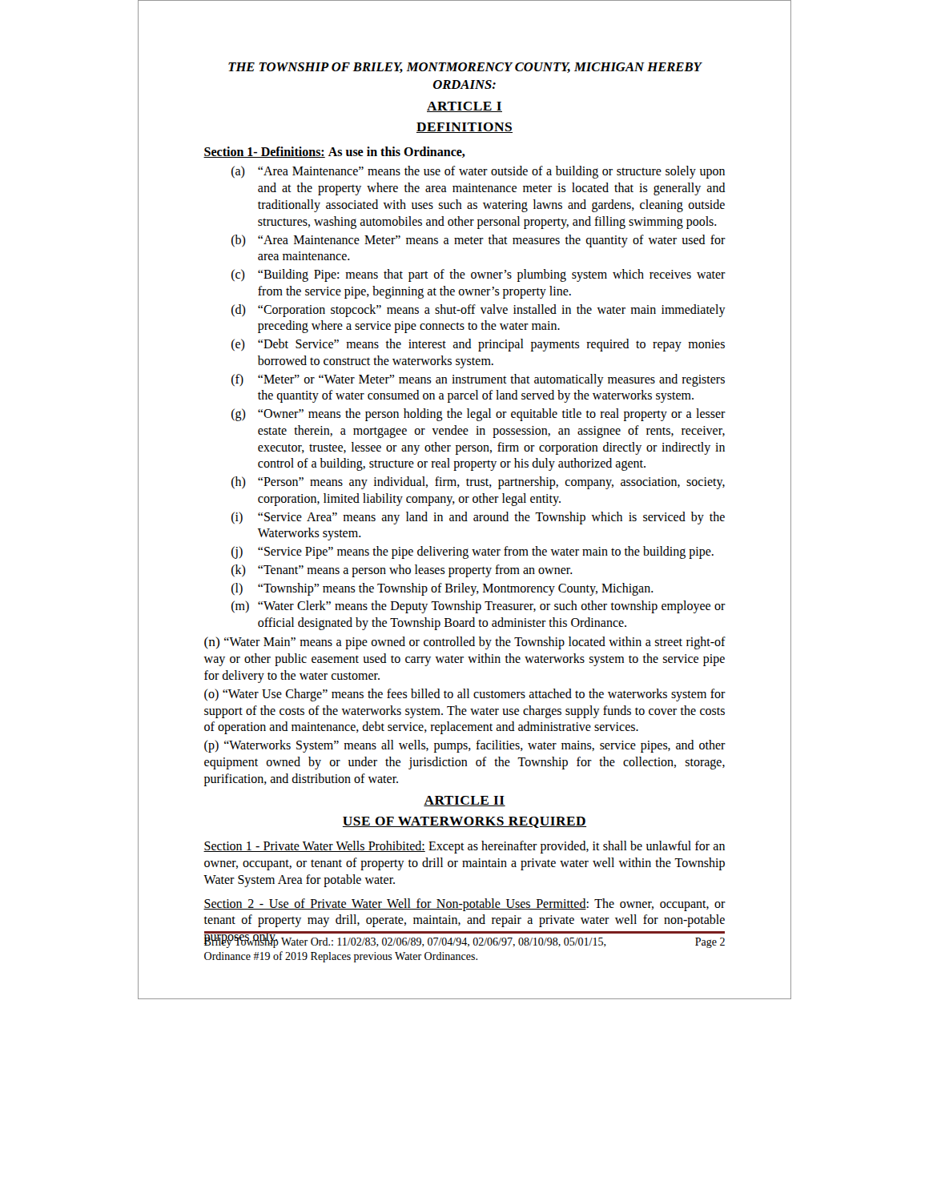THE TOWNSHIP OF BRILEY, MONTMORENCY COUNTY, MICHIGAN HEREBY ORDAINS:
ARTICLE I
DEFINITIONS
Section 1- Definitions: As use in this Ordinance,
(a)“Area Maintenance” means the use of water outside of a building or structure solely upon and at the property where the area maintenance meter is located that is generally and traditionally associated with uses such as watering lawns and gardens, cleaning outside structures, washing automobiles and other personal property, and filling swimming pools.
(b)“Area Maintenance Meter” means a meter that measures the quantity of water used for area maintenance.
(c)“Building Pipe: means that part of the owner’s plumbing system which receives water from the service pipe, beginning at the owner’s property line.
(d)“Corporation stopcock” means a shut-off valve installed in the water main immediately preceding where a service pipe connects to the water main.
(e)“Debt Service” means the interest and principal payments required to repay monies borrowed to construct the waterworks system.
(f)“Meter” or “Water Meter” means an instrument that automatically measures and registers the quantity of water consumed on a parcel of land served by the waterworks system.
(g)“Owner” means the person holding the legal or equitable title to real property or a lesser estate therein, a mortgagee or vendee in possession, an assignee of rents, receiver, executor, trustee, lessee or any other person, firm or corporation directly or indirectly in control of a building, structure or real property or his duly authorized agent.
(h)“Person” means any individual, firm, trust, partnership, company, association, society, corporation, limited liability company, or other legal entity.
(i)“Service Area” means any land in and around the Township which is serviced by the Waterworks system.
(j)“Service Pipe” means the pipe delivering water from the water main to the building pipe.
(k)“Tenant” means a person who leases property from an owner.
(l)“Township” means the Township of Briley, Montmorency County, Michigan.
(m)“Water Clerk” means the Deputy Township Treasurer, or such other township employee or official designated by the Township Board to administer this Ordinance.
(n) “Water Main” means a pipe owned or controlled by the Township located within a street right-of way or other public easement used to carry water within the waterworks system to the service pipe for delivery to the water customer.
(o) “Water Use Charge” means the fees billed to all customers attached to the waterworks system for support of the costs of the waterworks system. The water use charges supply funds to cover the costs of operation and maintenance, debt service, replacement and administrative services.
(p) “Waterworks System” means all wells, pumps, facilities, water mains, service pipes, and other equipment owned by or under the jurisdiction of the Township for the collection, storage, purification, and distribution of water.
ARTICLE II
USE OF WATERWORKS REQUIRED
Section 1 - Private Water Wells Prohibited: Except as hereinafter provided, it shall be unlawful for an owner, occupant, or tenant of property to drill or maintain a private water well within the Township Water System Area for potable water.
Section 2 - Use of Private Water Well for Non-potable Uses Permitted: The owner, occupant, or tenant of property may drill, operate, maintain, and repair a private water well for non-potable purposes only.
Briley Township Water Ord.: 11/02/83, 02/06/89, 07/04/94, 02/06/97, 08/10/98, 05/01/15, Ordinance #19 of 2019 Replaces previous Water Ordinances.
Page 2